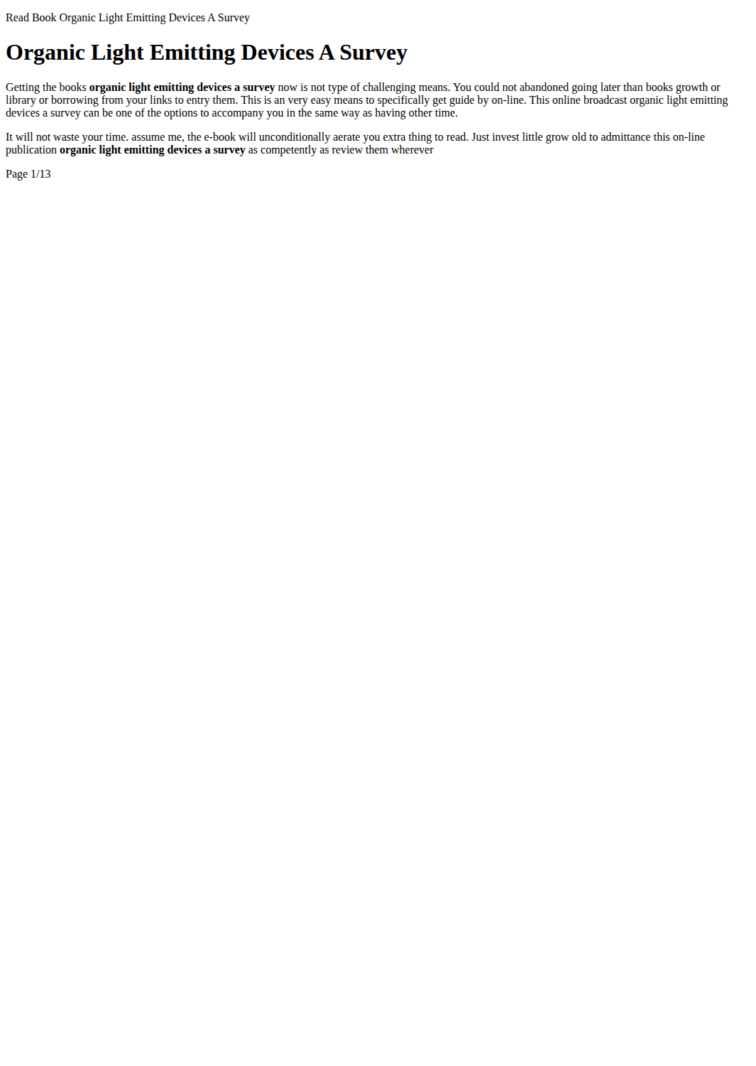Read Book Organic Light Emitting Devices A Survey
Organic Light Emitting Devices A Survey
Getting the books organic light emitting devices a survey now is not type of challenging means. You could not abandoned going later than books growth or library or borrowing from your links to entry them. This is an very easy means to specifically get guide by on-line. This online broadcast organic light emitting devices a survey can be one of the options to accompany you in the same way as having other time.
It will not waste your time. assume me, the e-book will unconditionally aerate you extra thing to read. Just invest little grow old to admittance this on-line publication organic light emitting devices a survey as competently as review them wherever
Page 1/13